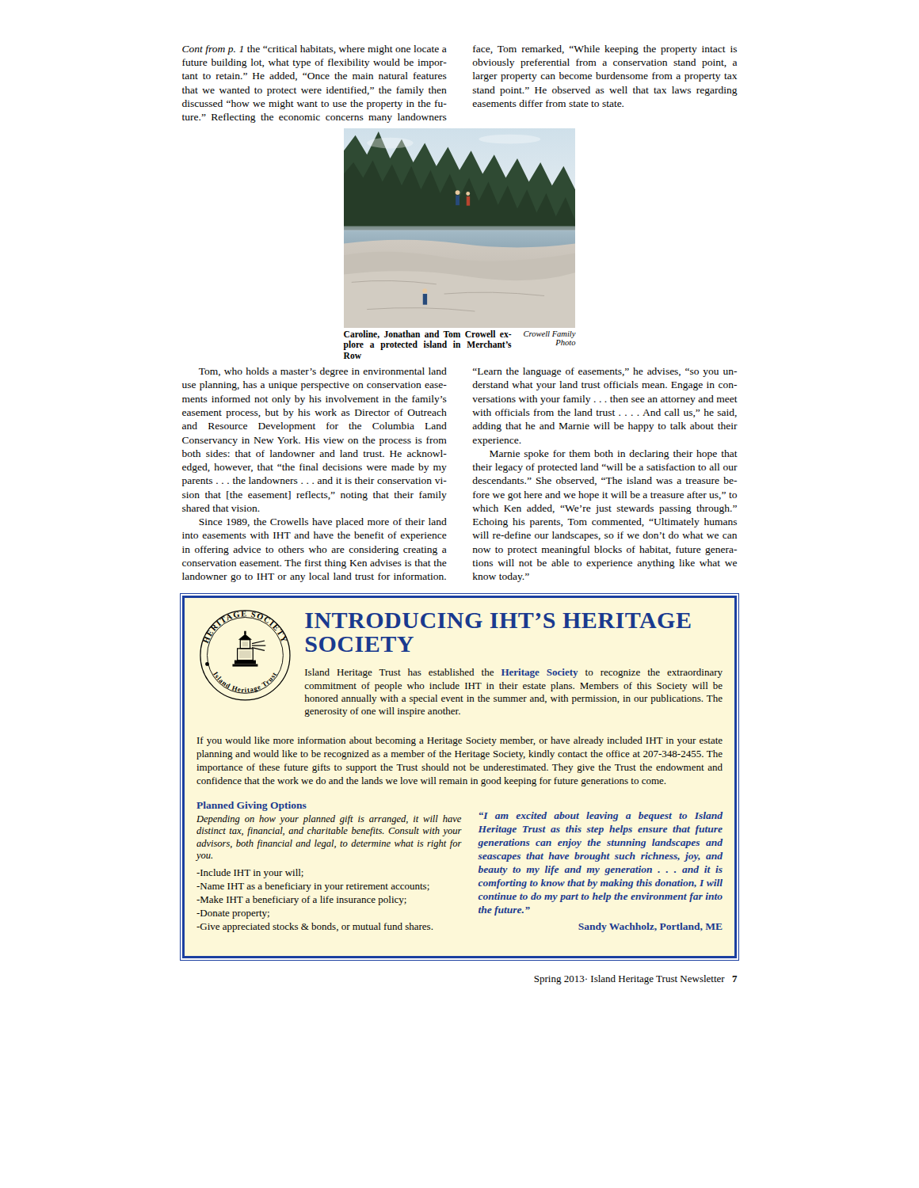Cont from p. 1 the “critical habitats, where might one locate a future building lot, what type of flexibility would be important to retain.” He added, “Once the main natural features that we wanted to protect were identified,” the family then discussed “how we might want to use the property in the future.” Reflecting the economic concerns many landowners face, Tom remarked, “While keeping the property intact is obviously preferential from a conservation stand point, a larger property can become burdensome from a property tax stand point.” He observed as well that tax laws regarding easements differ from state to state.
Caroline, Jonathan and Tom Crowell explore a protected island in Merchant’s Row Crowell Family Photo
Tom, who holds a master’s degree in environmental land use planning, has a unique perspective on conservation easements informed not only by his involvement in the family’s easement process, but by his work as Director of Outreach and Resource Development for the Columbia Land Conservancy in New York. His view on the process is from both sides: that of landowner and land trust. He acknowledged, however, that “the final decisions were made by my parents . . . the landowners . . . and it is their conservation vision that [the easement] reflects,” noting that their family shared that vision.
Since 1989, the Crowells have placed more of their land into easements with IHT and have the benefit of experience in offering advice to others who are considering creating a conservation easement. The first thing Ken advises is that the landowner go to IHT or any local land trust for information. “Learn the language of easements,” he advises, “so you understand what your land trust officials mean. Engage in conversations with your family . . . then see an attorney and meet with officials from the land trust . . . . And call us,” he said, adding that he and Marnie will be happy to talk about their experience.
Marnie spoke for them both in declaring their hope that their legacy of protected land “will be a satisfaction to all our descendants.” She observed, “The island was a treasure before we got here and we hope it will be a treasure after us,” to which Ken added, “We’re just stewards passing through.” Echoing his parents, Tom commented, “Ultimately humans will re-define our landscapes, so if we don’t do what we can now to protect meaningful blocks of habitat, future generations will not be able to experience anything like what we know today.”
HERITAGE SOCIETY Island Heritage Trust
INTRODUCING IHT’S HERITAGE SOCIETY
Island Heritage Trust has established the Heritage Society to recognize the extraordinary commitment of people who include IHT in their estate plans. Members of this Society will be honored annually with a special event in the summer and, with permission, in our publications. The generosity of one will inspire another.
If you would like more information about becoming a Heritage Society member, or have already included IHT in your estate planning and would like to be recognized as a member of the Heritage Society, kindly contact the office at 207-348-2455. The importance of these future gifts to support the Trust should not be underestimated. They give the Trust the endowment and confidence that the work we do and the lands we love will remain in good keeping for future generations to come.
Planned Giving Options
Depending on how your planned gift is arranged, it will have distinct tax, financial, and charitable benefits. Consult with your advisors, both financial and legal, to determine what is right for you.
-Include IHT in your will;
-Name IHT as a beneficiary in your retirement accounts;
-Make IHT a beneficiary of a life insurance policy;
-Donate property;
-Give appreciated stocks & bonds, or mutual fund shares.
“I am excited about leaving a bequest to Island Heritage Trust as this step helps ensure that future generations can enjoy the stunning landscapes and seascapes that have brought such richness, joy, and beauty to my life and my generation . . . and it is comforting to know that by making this donation, I will continue to do my part to help the environment far into the future.” Sandy Wachholz, Portland, ME
Spring 2013· Island Heritage Trust Newsletter 7